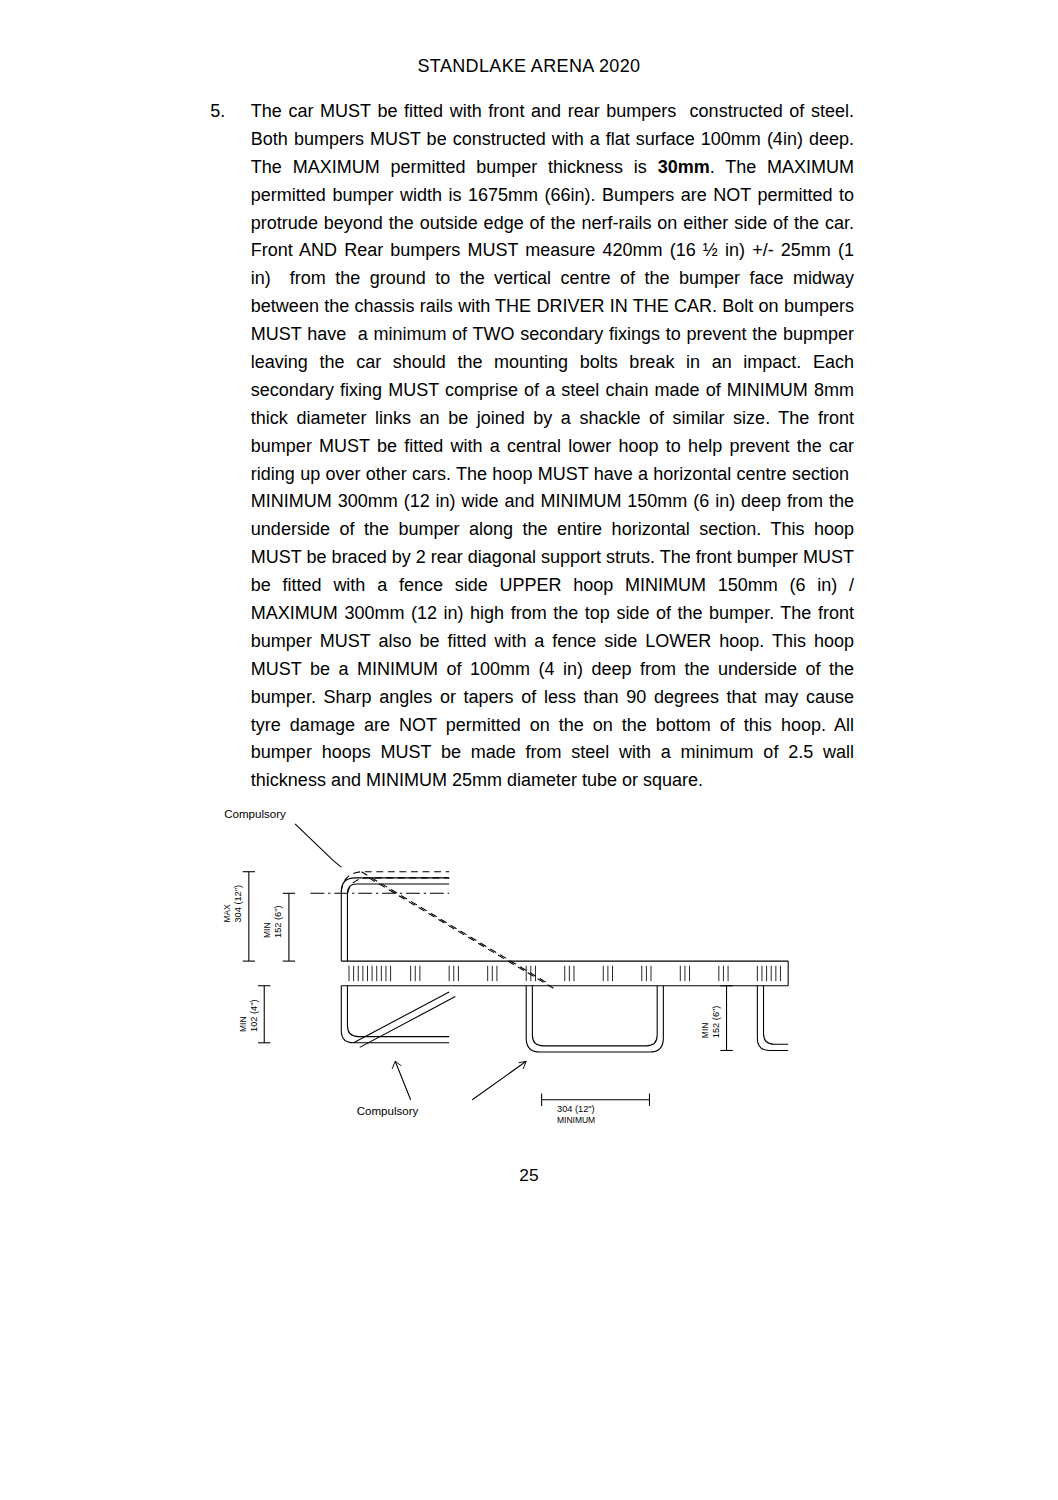STANDLAKE ARENA 2020
5. The car MUST be fitted with front and rear bumpers constructed of steel. Both bumpers MUST be constructed with a flat surface 100mm (4in) deep. The MAXIMUM permitted bumper thickness is 30mm. The MAXIMUM permitted bumper width is 1675mm (66in). Bumpers are NOT permitted to protrude beyond the outside edge of the nerf-rails on either side of the car. Front AND Rear bumpers MUST measure 420mm (16 ½ in) +/- 25mm (1 in) from the ground to the vertical centre of the bumper face midway between the chassis rails with THE DRIVER IN THE CAR. Bolt on bumpers MUST have a minimum of TWO secondary fixings to prevent the bupmper leaving the car should the mounting bolts break in an impact. Each secondary fixing MUST comprise of a steel chain made of MINIMUM 8mm thick diameter links an be joined by a shackle of similar size. The front bumper MUST be fitted with a central lower hoop to help prevent the car riding up over other cars. The hoop MUST have a horizontal centre section MINIMUM 300mm (12 in) wide and MINIMUM 150mm (6 in) deep from the underside of the bumper along the entire horizontal section. This hoop MUST be braced by 2 rear diagonal support struts. The front bumper MUST be fitted with a fence side UPPER hoop MINIMUM 150mm (6 in) / MAXIMUM 300mm (12 in) high from the top side of the bumper. The front bumper MUST also be fitted with a fence side LOWER hoop. This hoop MUST be a MINIMUM of 100mm (4 in) deep from the underside of the bumper. Sharp angles or tapers of less than 90 degrees that may cause tyre damage are NOT permitted on the on the bottom of this hoop. All bumper hoops MUST be made from steel with a minimum of 2.5 wall thickness and MINIMUM 25mm diameter tube or square.
Compulsory 304 (12") MAX 152 (6") MIN 102 (4") MIN 152 (6") MIN Compulsory 304 (12") MINIMUM
25